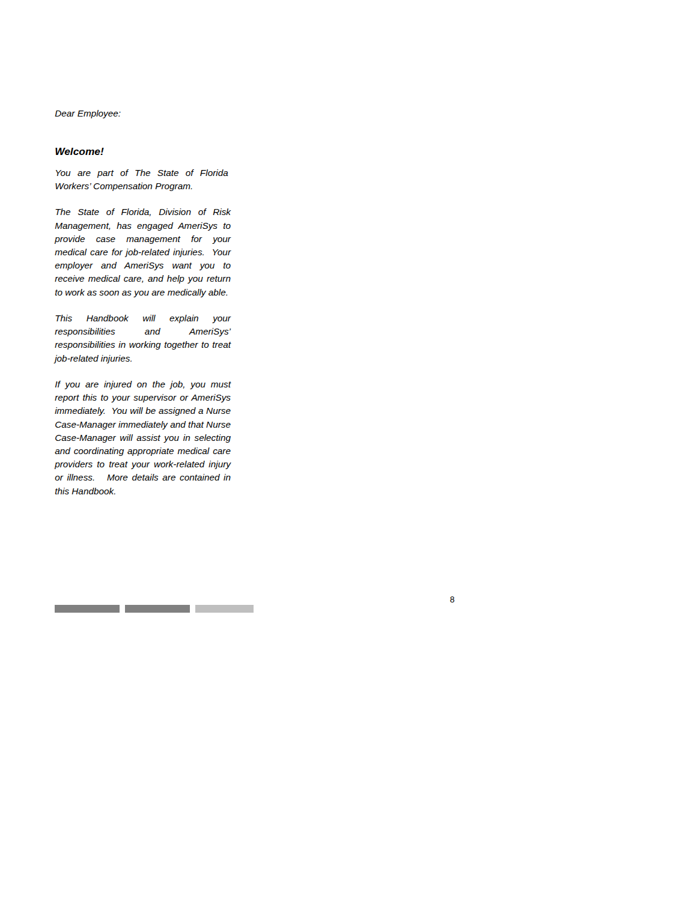Dear Employee:
Welcome!
You are part of The State of Florida Workers’ Compensation Program.
The State of Florida, Division of Risk Management, has engaged AmeriSys to provide case management for your medical care for job-related injuries. Your employer and AmeriSys want you to receive medical care, and help you return to work as soon as you are medically able.
This Handbook will explain your responsibilities and AmeriSys’ responsibilities in working together to treat job-related injuries.
If you are injured on the job, you must report this to your supervisor or AmeriSys immediately. You will be assigned a Nurse Case-Manager immediately and that Nurse Case-Manager will assist you in selecting and coordinating appropriate medical care providers to treat your work-related injury or illness. More details are contained in this Handbook.
8